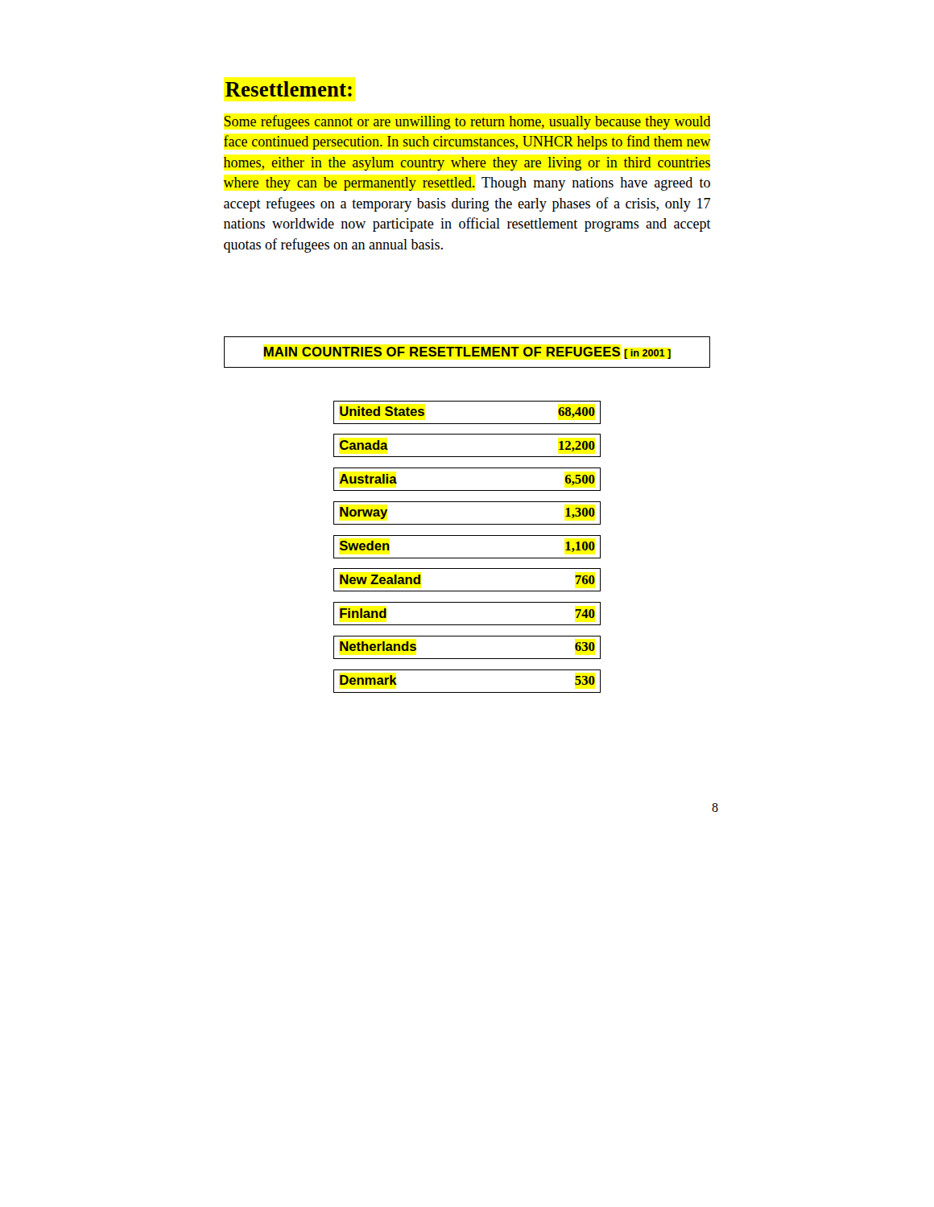Resettlement:
Some refugees cannot or are unwilling to return home, usually because they would face continued persecution. In such circumstances, UNHCR helps to find them new homes, either in the asylum country where they are living or in third countries where they can be permanently resettled. Though many nations have agreed to accept refugees on a temporary basis during the early phases of a crisis, only 17 nations worldwide now participate in official resettlement programs and accept quotas of refugees on an annual basis.
MAIN COUNTRIES OF RESETTLEMENT OF REFUGEES [ in 2001 ]
United States 68,400
Canada 12,200
Australia 6,500
Norway 1,300
Sweden 1,100
New Zealand 760
Finland 740
Netherlands 630
Denmark 530
8